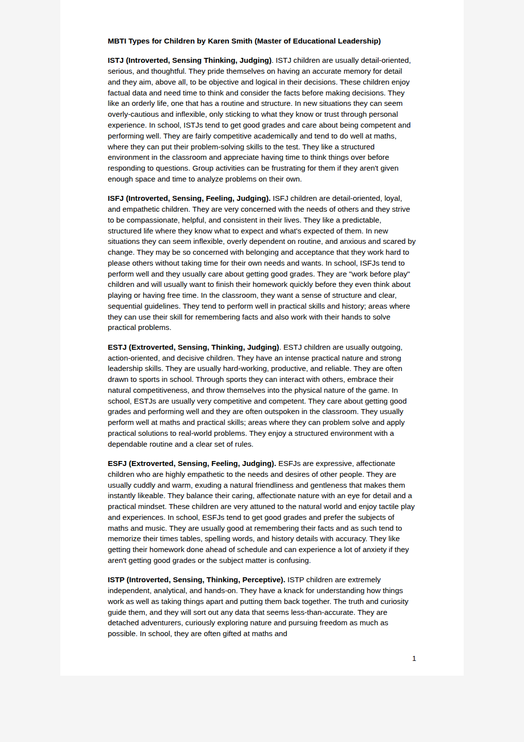MBTI Types for Children by Karen Smith (Master of Educational Leadership)
ISTJ (Introverted, Sensing Thinking, Judging). ISTJ children are usually detail-oriented, serious, and thoughtful. They pride themselves on having an accurate memory for detail and they aim, above all, to be objective and logical in their decisions. These children enjoy factual data and need time to think and consider the facts before making decisions. They like an orderly life, one that has a routine and structure. In new situations they can seem overly-cautious and inflexible, only sticking to what they know or trust through personal experience. In school, ISTJs tend to get good grades and care about being competent and performing well. They are fairly competitive academically and tend to do well at maths, where they can put their problem-solving skills to the test. They like a structured environment in the classroom and appreciate having time to think things over before responding to questions. Group activities can be frustrating for them if they aren't given enough space and time to analyze problems on their own.
ISFJ (Introverted, Sensing, Feeling, Judging). ISFJ children are detail-oriented, loyal, and empathetic children. They are very concerned with the needs of others and they strive to be compassionate, helpful, and consistent in their lives. They like a predictable, structured life where they know what to expect and what's expected of them. In new situations they can seem inflexible, overly dependent on routine, and anxious and scared by change. They may be so concerned with belonging and acceptance that they work hard to please others without taking time for their own needs and wants. In school, ISFJs tend to perform well and they usually care about getting good grades. They are "work before play" children and will usually want to finish their homework quickly before they even think about playing or having free time. In the classroom, they want a sense of structure and clear, sequential guidelines. They tend to perform well in practical skills and history; areas where they can use their skill for remembering facts and also work with their hands to solve practical problems.
ESTJ (Extroverted, Sensing, Thinking, Judging). ESTJ children are usually outgoing, action-oriented, and decisive children. They have an intense practical nature and strong leadership skills. They are usually hard-working, productive, and reliable. They are often drawn to sports in school. Through sports they can interact with others, embrace their natural competitiveness, and throw themselves into the physical nature of the game. In school, ESTJs are usually very competitive and competent. They care about getting good grades and performing well and they are often outspoken in the classroom. They usually perform well at maths and practical skills; areas where they can problem solve and apply practical solutions to real-world problems. They enjoy a structured environment with a dependable routine and a clear set of rules.
ESFJ (Extroverted, Sensing, Feeling, Judging). ESFJs are expressive, affectionate children who are highly empathetic to the needs and desires of other people. They are usually cuddly and warm, exuding a natural friendliness and gentleness that makes them instantly likeable. They balance their caring, affectionate nature with an eye for detail and a practical mindset. These children are very attuned to the natural world and enjoy tactile play and experiences. In school, ESFJs tend to get good grades and prefer the subjects of maths and music. They are usually good at remembering their facts and as such tend to memorize their times tables, spelling words, and history details with accuracy. They like getting their homework done ahead of schedule and can experience a lot of anxiety if they aren't getting good grades or the subject matter is confusing.
ISTP (Introverted, Sensing, Thinking, Perceptive). ISTP children are extremely independent, analytical, and hands-on. They have a knack for understanding how things work as well as taking things apart and putting them back together. The truth and curiosity guide them, and they will sort out any data that seems less-than-accurate. They are detached adventurers, curiously exploring nature and pursuing freedom as much as possible. In school, they are often gifted at maths and
1